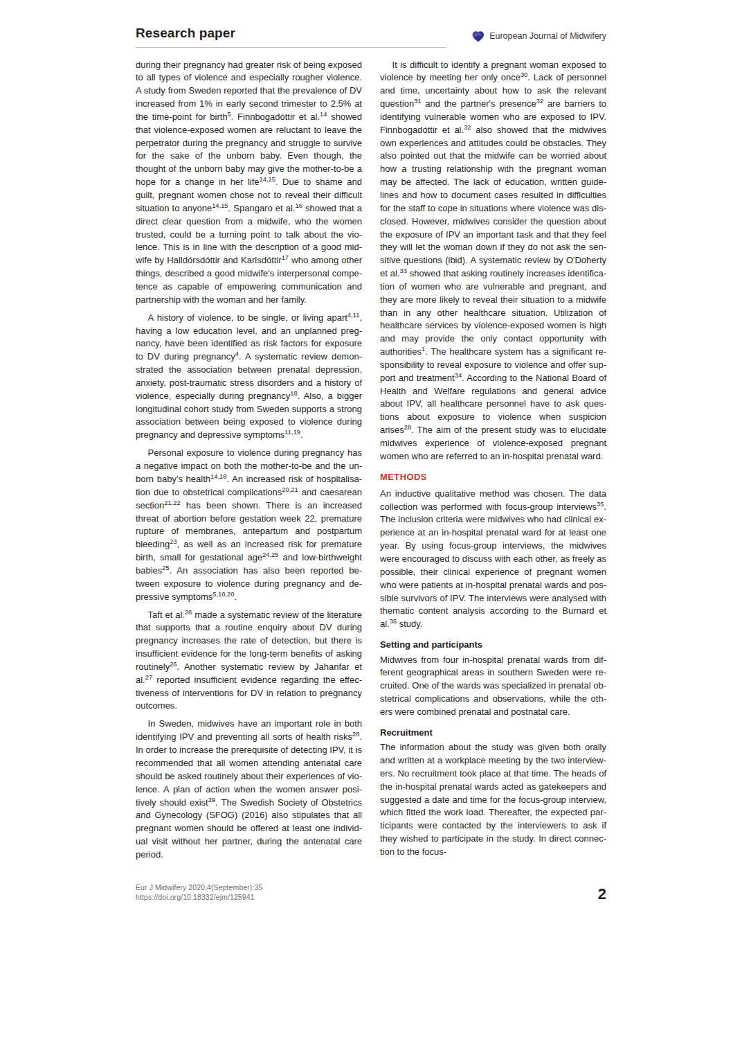Research paper
European Journal of Midwifery
during their pregnancy had greater risk of being exposed to all types of violence and especially rougher violence. A study from Sweden reported that the prevalence of DV increased from 1% in early second trimester to 2.5% at the time-point for birth5. Finnbogadóttir et al.14 showed that violence-exposed women are reluctant to leave the perpetrator during the pregnancy and struggle to survive for the sake of the unborn baby. Even though, the thought of the unborn baby may give the mother-to-be a hope for a change in her life14,15. Due to shame and guilt, pregnant women chose not to reveal their difficult situation to anyone14,15. Spangaro et al.16 showed that a direct clear question from a midwife, who the women trusted, could be a turning point to talk about the violence. This is in line with the description of a good midwife by Halldórsdóttir and Karlsdóttir17 who among other things, described a good midwife's interpersonal competence as capable of empowering communication and partnership with the woman and her family.
A history of violence, to be single, or living apart4,11, having a low education level, and an unplanned pregnancy, have been identified as risk factors for exposure to DV during pregnancy4. A systematic review demonstrated the association between prenatal depression, anxiety, post-traumatic stress disorders and a history of violence, especially during pregnancy18. Also, a bigger longitudinal cohort study from Sweden supports a strong association between being exposed to violence during pregnancy and depressive symptoms11,19.
Personal exposure to violence during pregnancy has a negative impact on both the mother-to-be and the unborn baby's health14,18. An increased risk of hospitalisation due to obstetrical complications20,21 and caesarean section21,22 has been shown. There is an increased threat of abortion before gestation week 22, premature rupture of membranes, antepartum and postpartum bleeding23, as well as an increased risk for premature birth, small for gestational age24,25 and low-birthweight babies25. An association has also been reported between exposure to violence during pregnancy and depressive symptoms5,18,20.
Taft et al.26 made a systematic review of the literature that supports that a routine enquiry about DV during pregnancy increases the rate of detection, but there is insufficient evidence for the long-term benefits of asking routinely26. Another systematic review by Jahanfar et al.27 reported insufficient evidence regarding the effectiveness of interventions for DV in relation to pregnancy outcomes.
In Sweden, midwives have an important role in both identifying IPV and preventing all sorts of health risks28. In order to increase the prerequisite of detecting IPV, it is recommended that all women attending antenatal care should be asked routinely about their experiences of violence. A plan of action when the women answer positively should exist29. The Swedish Society of Obstetrics and Gynecology (SFOG) (2016) also stipulates that all pregnant women should be offered at least one individual visit without her partner, during the antenatal care period.
It is difficult to identify a pregnant woman exposed to violence by meeting her only once30. Lack of personnel and time, uncertainty about how to ask the relevant question31 and the partner's presence32 are barriers to identifying vulnerable women who are exposed to IPV. Finnbogadóttir et al.32 also showed that the midwives own experiences and attitudes could be obstacles. They also pointed out that the midwife can be worried about how a trusting relationship with the pregnant woman may be affected. The lack of education, written guidelines and how to document cases resulted in difficulties for the staff to cope in situations where violence was disclosed. However, midwives consider the question about the exposure of IPV an important task and that they feel they will let the woman down if they do not ask the sensitive questions (ibid). A systematic review by O'Doherty et al.33 showed that asking routinely increases identification of women who are vulnerable and pregnant, and they are more likely to reveal their situation to a midwife than in any other healthcare situation. Utilization of healthcare services by violence-exposed women is high and may provide the only contact opportunity with authorities1. The healthcare system has a significant responsibility to reveal exposure to violence and offer support and treatment34. According to the National Board of Health and Welfare regulations and general advice about IPV, all healthcare personnel have to ask questions about exposure to violence when suspicion arises28. The aim of the present study was to elucidate midwives experience of violence-exposed pregnant women who are referred to an in-hospital prenatal ward.
Methods
An inductive qualitative method was chosen. The data collection was performed with focus-group interviews35. The inclusion criteria were midwives who had clinical experience at an in-hospital prenatal ward for at least one year. By using focus-group interviews, the midwives were encouraged to discuss with each other, as freely as possible, their clinical experience of pregnant women who were patients at in-hospital prenatal wards and possible survivors of IPV. The interviews were analysed with thematic content analysis according to the Burnard et al.36 study.
Setting and participants
Midwives from four in-hospital prenatal wards from different geographical areas in southern Sweden were recruited. One of the wards was specialized in prenatal obstetrical complications and observations, while the others were combined prenatal and postnatal care.
Recruitment
The information about the study was given both orally and written at a workplace meeting by the two interviewers. No recruitment took place at that time. The heads of the in-hospital prenatal wards acted as gatekeepers and suggested a date and time for the focus-group interview, which fitted the work load. Thereafter, the expected participants were contacted by the interviewers to ask if they wished to participate in the study. In direct connection to the focus-
Eur J Midwifery 2020;4(September):35
https://doi.org/10.18332/ejm/125941
2